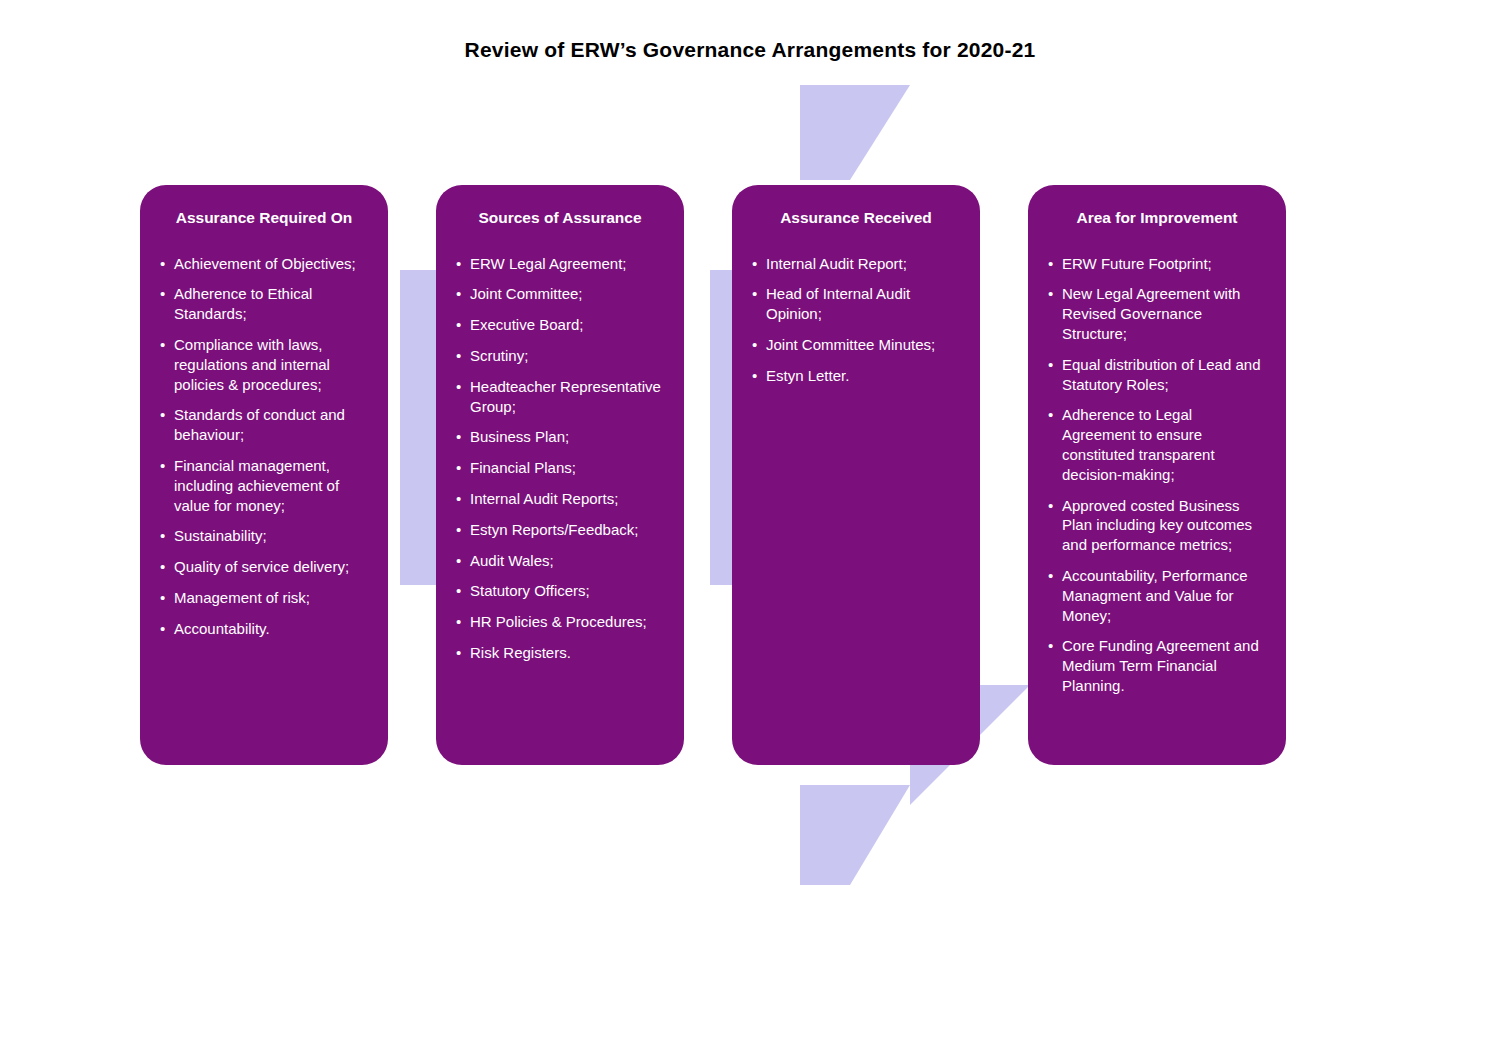Review of ERW’s Governance Arrangements for 2020-21
Assurance Required On
Achievement of Objectives;
Adherence to Ethical Standards;
Compliance with laws, regulations and internal policies & procedures;
Standards of conduct and behaviour;
Financial management, including achievement of value for money;
Sustainability;
Quality of service delivery;
Management of risk;
Accountability.
Sources of Assurance
ERW Legal Agreement;
Joint Committee;
Executive Board;
Scrutiny;
Headteacher Representative Group;
Business Plan;
Financial Plans;
Internal Audit Reports;
Estyn Reports/Feedback;
Audit Wales;
Statutory Officers;
HR Policies & Procedures;
Risk Registers.
Assurance Received
Internal Audit Report;
Head of Internal Audit Opinion;
Joint Committee Minutes;
Estyn Letter.
Area for Improvement
ERW Future Footprint;
New Legal Agreement with Revised Governance Structure;
Equal distribution of Lead and Statutory Roles;
Adherence to Legal Agreement to ensure constituted transparent decision-making;
Approved costed Business Plan including key outcomes and performance metrics;
Accountability, Performance Managment and Value for Money;
Core Funding Agreement and Medium Term Financial Planning.